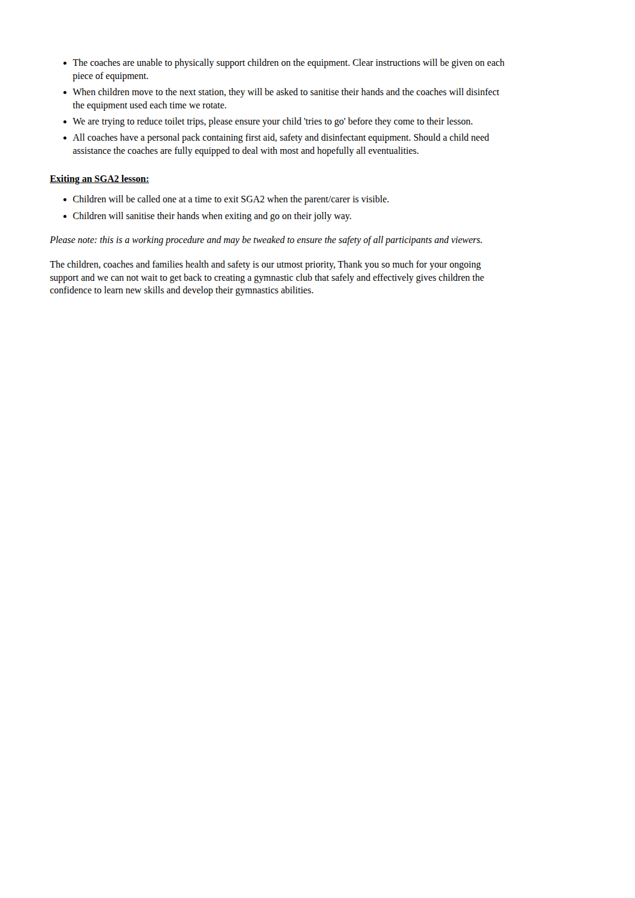The coaches are unable to physically support children on the equipment. Clear instructions will be given on each piece of equipment.
When children move to the next station, they will be asked to sanitise their hands and the coaches will disinfect the equipment used each time we rotate.
We are trying to reduce toilet trips, please ensure your child 'tries to go' before they come to their lesson.
All coaches have a personal pack containing first aid, safety and disinfectant equipment. Should a child need assistance the coaches are fully equipped to deal with most and hopefully all eventualities.
Exiting an SGA2 lesson:
Children will be called one at a time to exit SGA2 when the parent/carer is visible.
Children will sanitise their hands when exiting and go on their jolly way.
Please note: this is a working procedure and may be tweaked to ensure the safety of all participants and viewers.
The children, coaches and families health and safety is our utmost priority, Thank you so much for your ongoing support and we can not wait to get back to creating a gymnastic club that safely and effectively gives children the confidence to learn new skills and develop their gymnastics abilities.